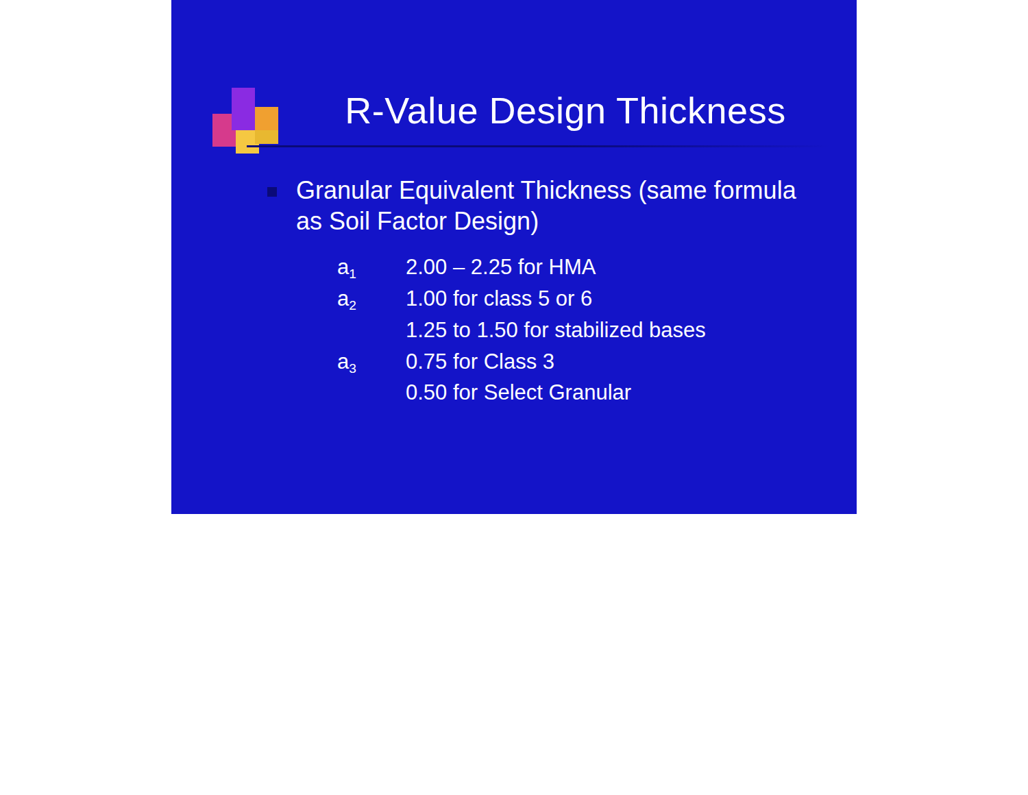R-Value Design Thickness
Granular Equivalent Thickness (same formula as Soil Factor Design)
| a 1 | 2.00 – 2.25 for HMA |
| a 2 | 1.00 for class 5 or 6 |
| | 1.25 to 1.50 for stabilized bases |
| a 3 | 0.75 for Class 3 |
| | 0.50 for Select Granular |